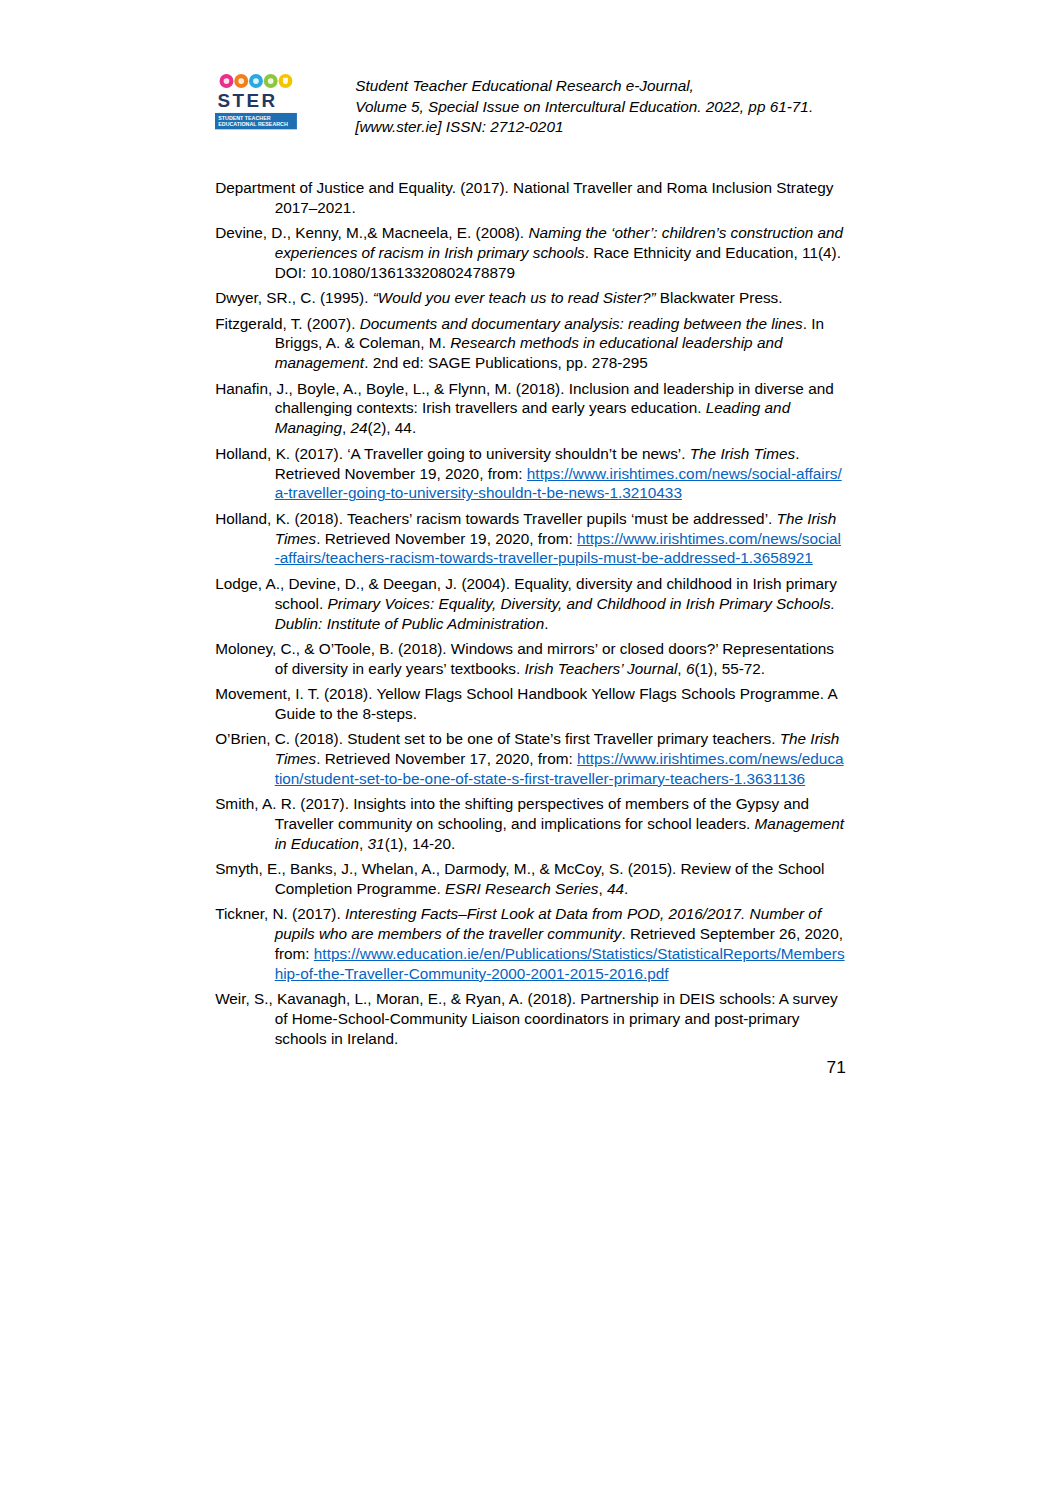STER STUDENT TEACHER EDUCATIONAL RESEARCH
Student Teacher Educational Research e-Journal, Volume 5, Special Issue on Intercultural Education. 2022, pp 61-71. [www.ster.ie] ISSN: 2712-0201
Department of Justice and Equality. (2017). National Traveller and Roma Inclusion Strategy 2017–2021.
Devine, D., Kenny, M.,& Macneela, E. (2008). Naming the ‘other’: children’s construction and experiences of racism in Irish primary schools. Race Ethnicity and Education, 11(4). DOI: 10.1080/13613320802478879
Dwyer, SR., C. (1995). “Would you ever teach us to read Sister?” Blackwater Press.
Fitzgerald, T. (2007). Documents and documentary analysis: reading between the lines. In Briggs, A. & Coleman, M. Research methods in educational leadership and management. 2nd ed: SAGE Publications, pp. 278-295
Hanafin, J., Boyle, A., Boyle, L., & Flynn, M. (2018). Inclusion and leadership in diverse and challenging contexts: Irish travellers and early years education. Leading and Managing, 24(2), 44.
Holland, K. (2017). ‘A Traveller going to university shouldn’t be news’. The Irish Times. Retrieved November 19, 2020, from: https://www.irishtimes.com/news/social-affairs/a-traveller-going-to-university-shouldn-t-be-news-1.3210433
Holland, K. (2018). Teachers’ racism towards Traveller pupils ‘must be addressed’. The Irish Times. Retrieved November 19, 2020, from: https://www.irishtimes.com/news/social-affairs/teachers-racism-towards-traveller-pupils-must-be-addressed-1.3658921
Lodge, A., Devine, D., & Deegan, J. (2004). Equality, diversity and childhood in Irish primary school. Primary Voices: Equality, Diversity, and Childhood in Irish Primary Schools. Dublin: Institute of Public Administration.
Moloney, C., & O’Toole, B. (2018). Windows and mirrors’ or closed doors?’ Representations of diversity in early years’ textbooks. Irish Teachers’ Journal, 6(1), 55-72.
Movement, I. T. (2018). Yellow Flags School Handbook Yellow Flags Schools Programme. A Guide to the 8-steps.
O’Brien, C. (2018). Student set to be one of State’s first Traveller primary teachers. The Irish Times. Retrieved November 17, 2020, from: https://www.irishtimes.com/news/education/student-set-to-be-one-of-state-s-first-traveller-primary-teachers-1.3631136
Smith, A. R. (2017). Insights into the shifting perspectives of members of the Gypsy and Traveller community on schooling, and implications for school leaders. Management in Education, 31(1), 14-20.
Smyth, E., Banks, J., Whelan, A., Darmody, M., & McCoy, S. (2015). Review of the School Completion Programme. ESRI Research Series, 44.
Tickner, N. (2017). Interesting Facts–First Look at Data from POD, 2016/2017. Number of pupils who are members of the traveller community. Retrieved September 26, 2020, from: https://www.education.ie/en/Publications/Statistics/StatisticalReports/Membership-of-the-Traveller-Community-2000-2001-2015-2016.pdf
Weir, S., Kavanagh, L., Moran, E., & Ryan, A. (2018). Partnership in DEIS schools: A survey of Home-School-Community Liaison coordinators in primary and post-primary schools in Ireland.
71